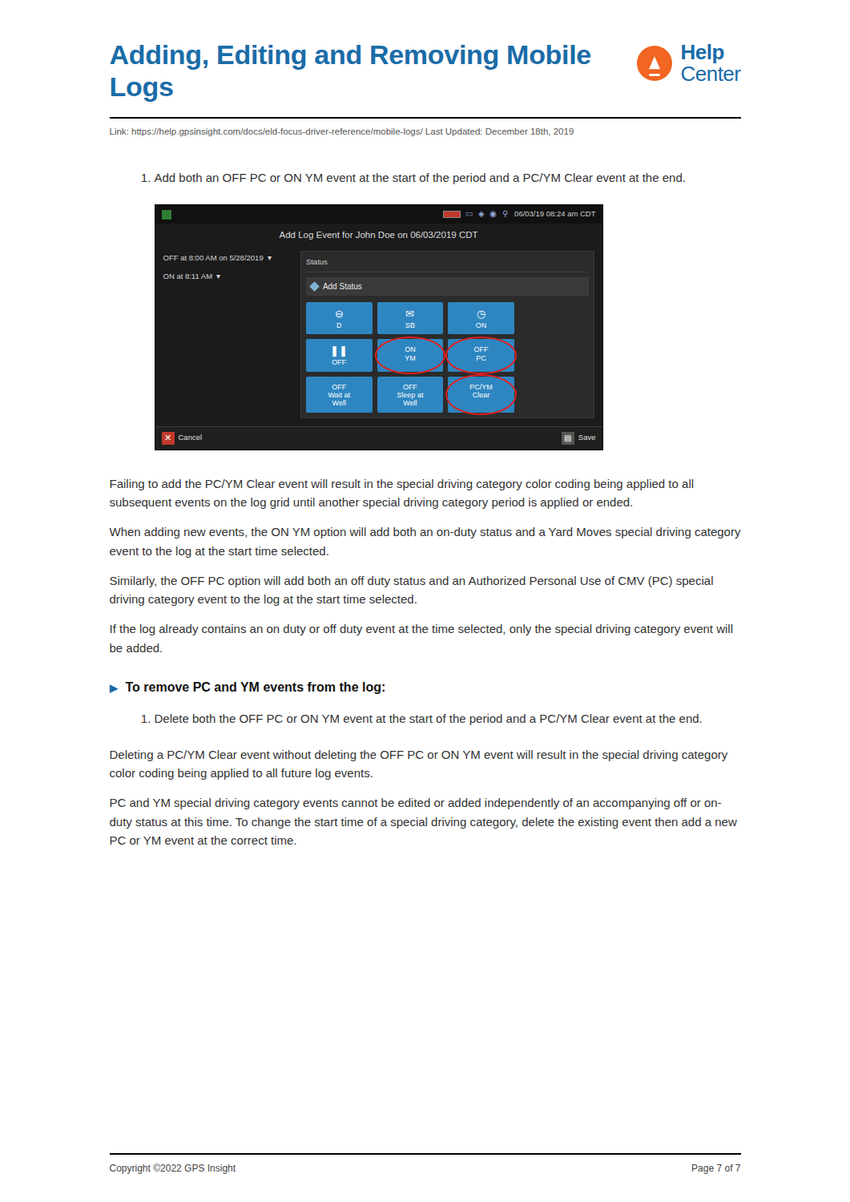Adding, Editing and Removing Mobile Logs
Help Center
Link: https://help.gpsinsight.com/docs/eld-focus-driver-reference/mobile-logs/ Last Updated: December 18th, 2019
Add both an OFF PC or ON YM event at the start of the period and a PC/YM Clear event at the end.
▭ ◈ ◉ ⚲ 06/03/19 08:24 am CDT
Add Log Event for John Doe on 06/03/2019 CDT
OFF at 8:00 AM on 5/28/2019 ▾
ON at 8:11 AM ▾
Status
Add Status
⊖D
✉SB
◷ON
❚❚OFF
ON
YM
OFF
PC
OFF
Wait at
Well
OFF
Sleep at
Well
PC/YM
Clear
✕ Cancel
▤ Save
Failing to add the PC/YM Clear event will result in the special driving category color coding being applied to all subsequent events on the log grid until another special driving category period is applied or ended.
When adding new events, the ON YM option will add both an on-duty status and a Yard Moves special driving category event to the log at the start time selected.
Similarly, the OFF PC option will add both an off duty status and an Authorized Personal Use of CMV (PC) special driving category event to the log at the start time selected.
If the log already contains an on duty or off duty event at the time selected, only the special driving category event will be added.
▶ To remove PC and YM events from the log:
Delete both the OFF PC or ON YM event at the start of the period and a PC/YM Clear event at the end.
Deleting a PC/YM Clear event without deleting the OFF PC or ON YM event will result in the special driving category color coding being applied to all future log events.
PC and YM special driving category events cannot be edited or added independently of an accompanying off or on-duty status at this time. To change the start time of a special driving category, delete the existing event then add a new PC or YM event at the correct time.
Copyright ©2022 GPS Insight Page 7 of 7